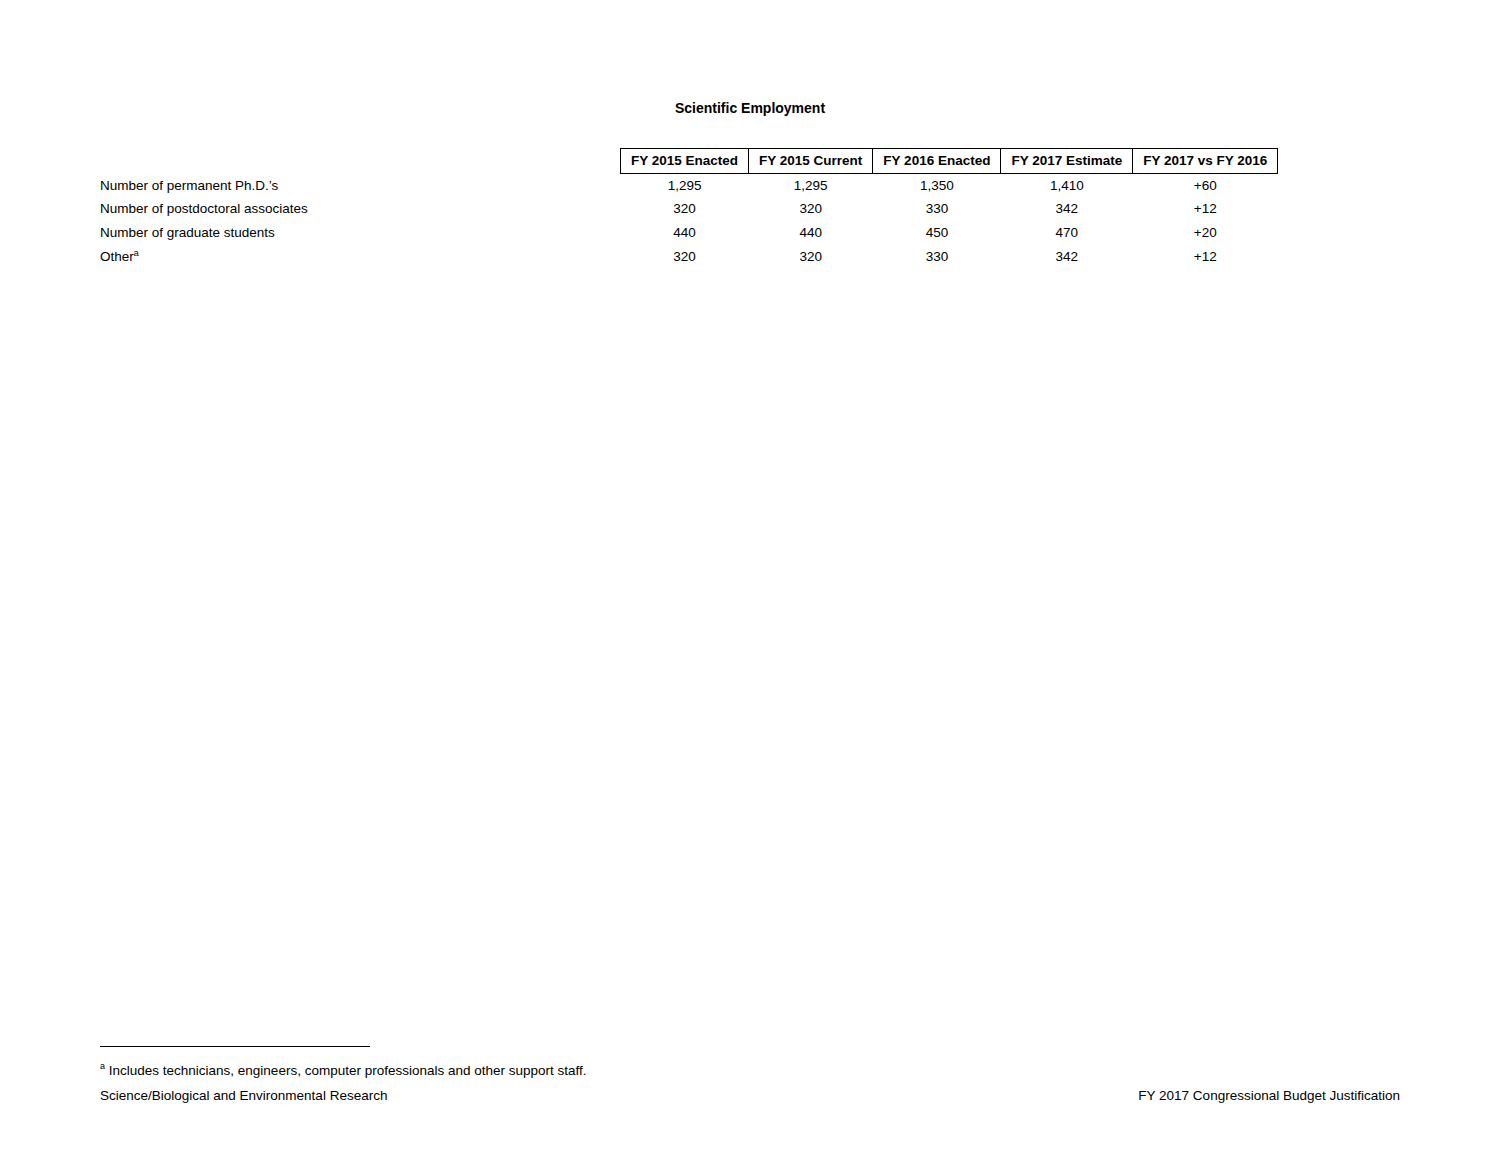Scientific Employment
| | FY 2015 Enacted | FY 2015 Current | FY 2016 Enacted | FY 2017 Estimate | FY 2017 vs FY 2016 |
| --- | --- | --- | --- | --- | --- |
| Number of permanent Ph.D.’s | 1,295 | 1,295 | 1,350 | 1,410 | +60 |
| Number of postdoctoral associates | 320 | 320 | 330 | 342 | +12 |
| Number of graduate students | 440 | 440 | 450 | 470 | +20 |
| Other a | 320 | 320 | 330 | 342 | +12 |
a Includes technicians, engineers, computer professionals and other support staff.
Science/Biological and Environmental Research
FY 2017 Congressional Budget Justification